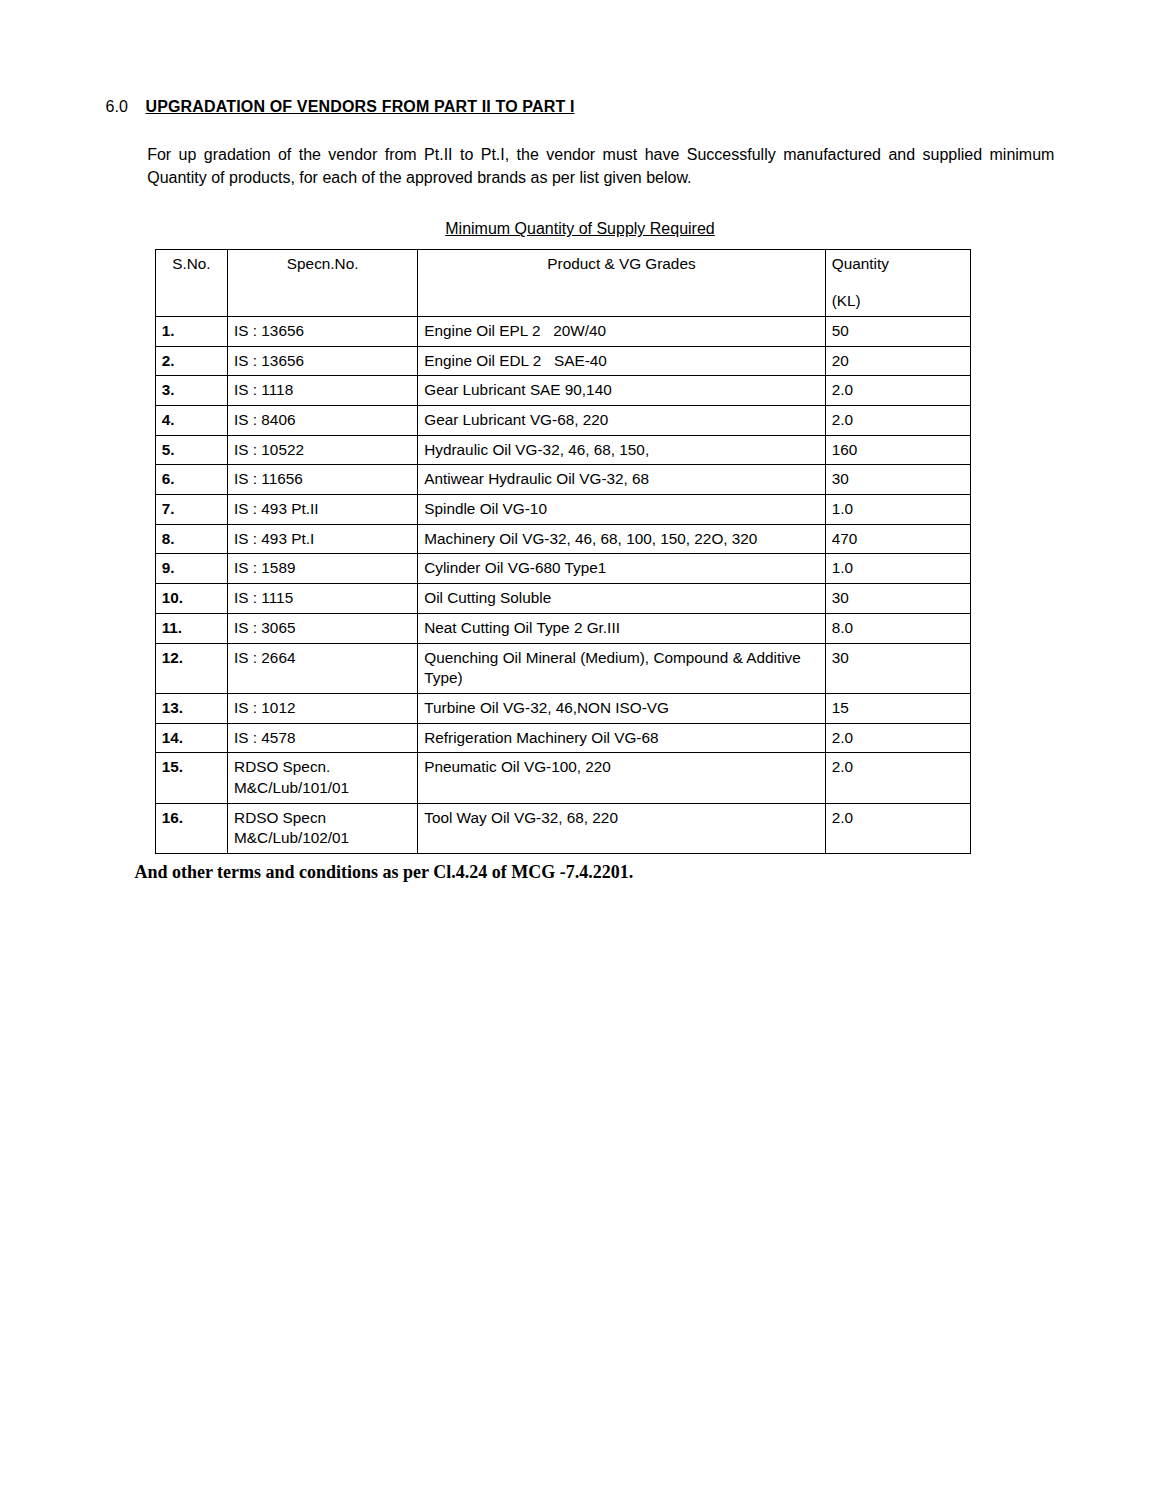6.0 UPGRADATION OF VENDORS FROM PART II TO PART I
For up gradation of the vendor from Pt.II to Pt.I, the vendor must have Successfully manufactured and supplied minimum Quantity of products, for each of the approved brands as per list given below.
Minimum Quantity of Supply Required
| S.No. | Specn.No. | Product & VG Grades | Quantity (KL) |
| --- | --- | --- | --- |
| 1. | IS : 13656 | Engine Oil EPL 2 20W/40 | 50 |
| 2. | IS : 13656 | Engine Oil EDL 2 SAE-40 | 20 |
| 3. | IS : 1118 | Gear Lubricant SAE 90,140 | 2.0 |
| 4. | IS : 8406 | Gear Lubricant VG-68, 220 | 2.0 |
| 5. | IS : 10522 | Hydraulic Oil VG-32, 46, 68, 150, | 160 |
| 6. | IS : 11656 | Antiwear Hydraulic Oil VG-32, 68 | 30 |
| 7. | IS : 493 Pt.II | Spindle Oil VG-10 | 1.0 |
| 8. | IS : 493 Pt.I | Machinery Oil VG-32, 46, 68, 100, 150, 22O, 320 | 470 |
| 9. | IS : 1589 | Cylinder Oil VG-680 Type1 | 1.0 |
| 10. | IS : 1115 | Oil Cutting Soluble | 30 |
| 11. | IS : 3065 | Neat Cutting Oil Type 2 Gr.III | 8.0 |
| 12. | IS : 2664 | Quenching Oil Mineral (Medium), Compound & Additive Type) | 30 |
| 13. | IS : 1012 | Turbine Oil VG-32, 46,NON ISO-VG | 15 |
| 14. | IS : 4578 | Refrigeration Machinery Oil VG-68 | 2.0 |
| 15. | RDSO Specn. M&C/Lub/101/01 | Pneumatic Oil VG-100, 220 | 2.0 |
| 16. | RDSO Specn M&C/Lub/102/01 | Tool Way Oil VG-32, 68, 220 | 2.0 |
And other terms and conditions as per Cl.4.24 of MCG -7.4.2201.